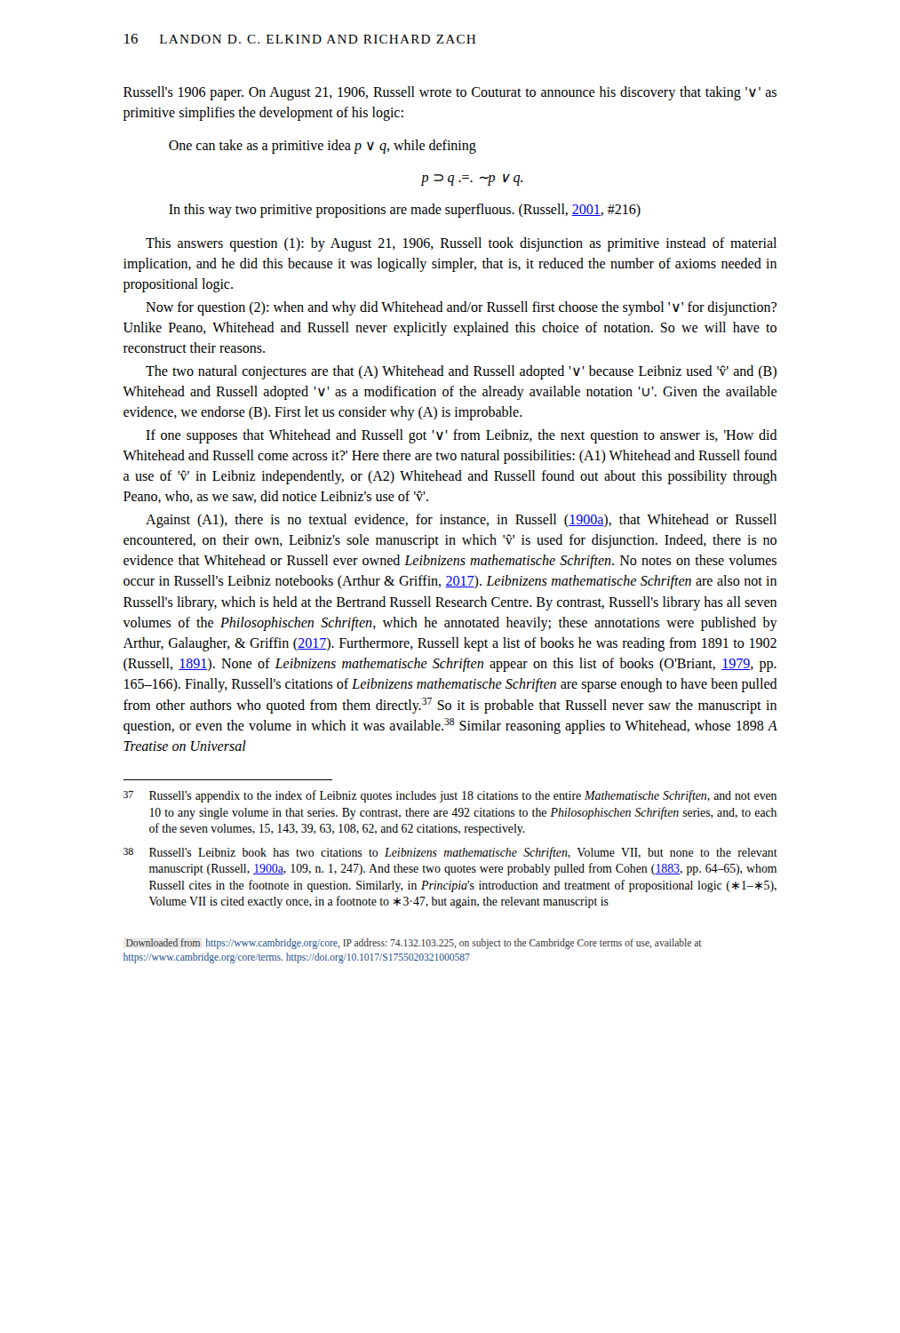16 Landon D. C. Elkind and Richard Zach
Russell's 1906 paper. On August 21, 1906, Russell wrote to Couturat to announce his discovery that taking '∨' as primitive simplifies the development of his logic:
One can take as a primitive idea p ∨ q, while defining
p ⊃ q .=. ∼p ∨ q.
In this way two primitive propositions are made superfluous. (Russell, 2001, #216)
This answers question (1): by August 21, 1906, Russell took disjunction as primitive instead of material implication, and he did this because it was logically simpler, that is, it reduced the number of axioms needed in propositional logic.
Now for question (2): when and why did Whitehead and/or Russell first choose the symbol '∨' for disjunction? Unlike Peano, Whitehead and Russell never explicitly explained this choice of notation. So we will have to reconstruct their reasons.
The two natural conjectures are that (A) Whitehead and Russell adopted '∨' because Leibniz used 'v̂' and (B) Whitehead and Russell adopted '∨' as a modification of the already available notation '∪'. Given the available evidence, we endorse (B). First let us consider why (A) is improbable.
If one supposes that Whitehead and Russell got '∨' from Leibniz, the next question to answer is, 'How did Whitehead and Russell come across it?' Here there are two natural possibilities: (A1) Whitehead and Russell found a use of 'v̂' in Leibniz independently, or (A2) Whitehead and Russell found out about this possibility through Peano, who, as we saw, did notice Leibniz's use of 'v̂'.
Against (A1), there is no textual evidence, for instance, in Russell (1900a), that Whitehead or Russell encountered, on their own, Leibniz's sole manuscript in which 'v̂' is used for disjunction. Indeed, there is no evidence that Whitehead or Russell ever owned Leibnizens mathematische Schriften. No notes on these volumes occur in Russell's Leibniz notebooks (Arthur & Griffin, 2017). Leibnizens mathematische Schriften are also not in Russell's library, which is held at the Bertrand Russell Research Centre. By contrast, Russell's library has all seven volumes of the Philosophischen Schriften, which he annotated heavily; these annotations were published by Arthur, Galaugher, & Griffin (2017). Furthermore, Russell kept a list of books he was reading from 1891 to 1902 (Russell, 1891). None of Leibnizens mathematische Schriften appear on this list of books (O'Briant, 1979, pp. 165–166). Finally, Russell's citations of Leibnizens mathematische Schriften are sparse enough to have been pulled from other authors who quoted from them directly.37 So it is probable that Russell never saw the manuscript in question, or even the volume in which it was available.38 Similar reasoning applies to Whitehead, whose 1898 A Treatise on Universal
37 Russell's appendix to the index of Leibniz quotes includes just 18 citations to the entire Mathematische Schriften, and not even 10 to any single volume in that series. By contrast, there are 492 citations to the Philosophischen Schriften series, and, to each of the seven volumes, 15, 143, 39, 63, 108, 62, and 62 citations, respectively.
38 Russell's Leibniz book has two citations to Leibnizens mathematische Schriften, Volume VII, but none to the relevant manuscript (Russell, 1900a, 109, n. 1, 247). And these two quotes were probably pulled from Cohen (1883, pp. 64–65), whom Russell cites in the footnote in question. Similarly, in Principia's introduction and treatment of propositional logic (∗1–∗5), Volume VII is cited exactly once, in a footnote to ∗3·47, but again, the relevant manuscript is
Downloaded from https://www.cambridge.org/core, IP address: 74.132.103.225, on subject to the Cambridge Core terms of use, available at
https://www.cambridge.org/core/terms. https://doi.org/10.1017/S1755020321000587